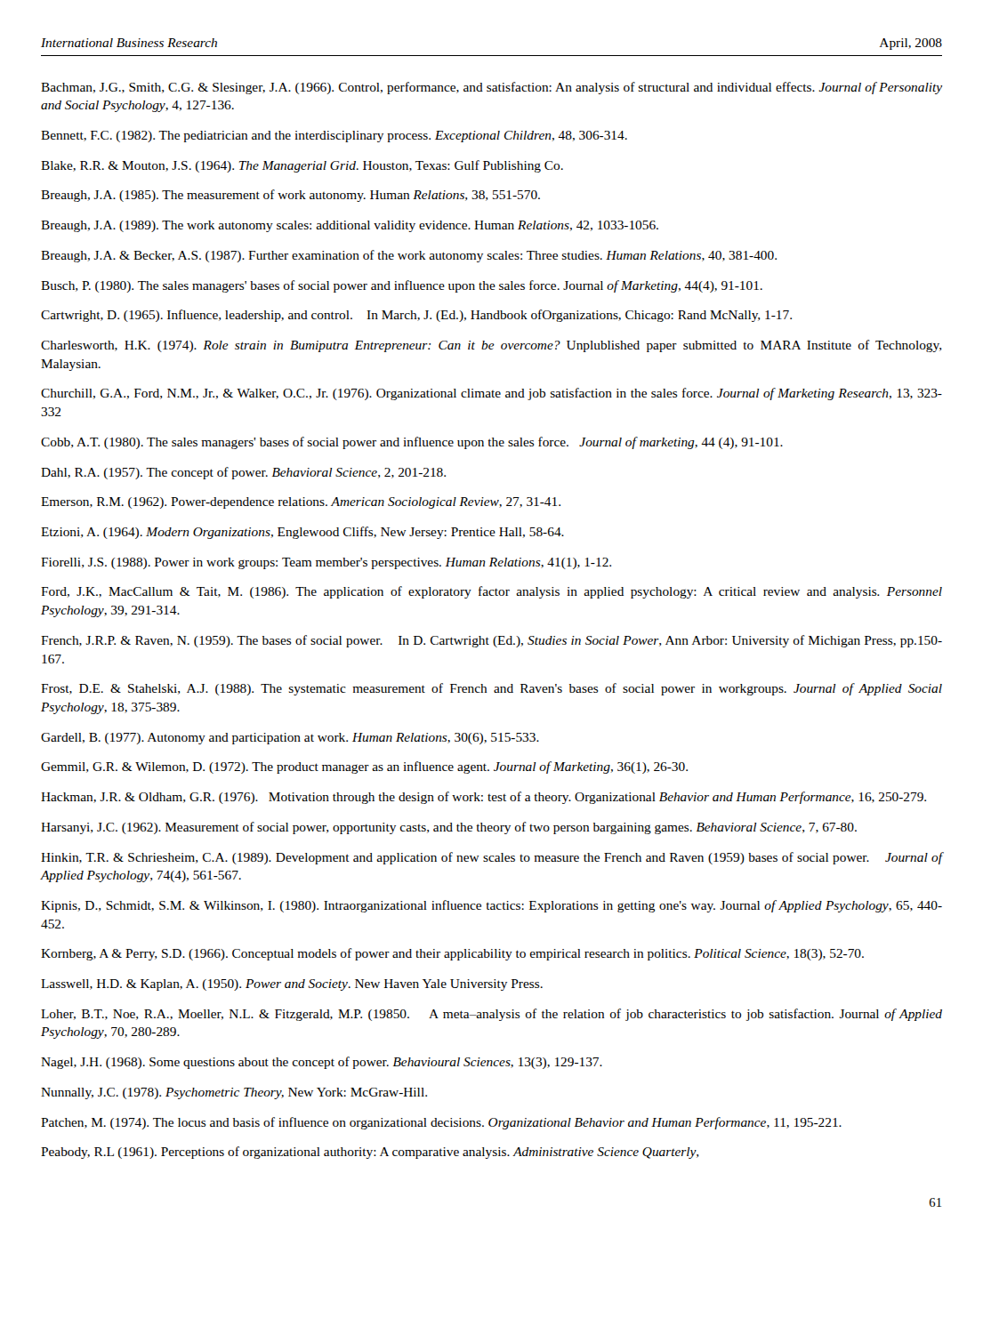International Business Research April, 2008
Bachman, J.G., Smith, C.G. & Slesinger, J.A. (1966). Control, performance, and satisfaction: An analysis of structural and individual effects. Journal of Personality and Social Psychology, 4, 127-136.
Bennett, F.C. (1982). The pediatrician and the interdisciplinary process. Exceptional Children, 48, 306-314.
Blake, R.R. & Mouton, J.S. (1964). The Managerial Grid. Houston, Texas: Gulf Publishing Co.
Breaugh, J.A. (1985). The measurement of work autonomy. Human Relations, 38, 551-570.
Breaugh, J.A. (1989). The work autonomy scales: additional validity evidence. Human Relations, 42, 1033-1056.
Breaugh, J.A. & Becker, A.S. (1987). Further examination of the work autonomy scales: Three studies. Human Relations, 40, 381-400.
Busch, P. (1980). The sales managers' bases of social power and influence upon the sales force. Journal of Marketing, 44(4), 91-101.
Cartwright, D. (1965). Influence, leadership, and control. In March, J. (Ed.), Handbook ofOrganizations, Chicago: Rand McNally, 1-17.
Charlesworth, H.K. (1974). Role strain in Bumiputra Entrepreneur: Can it be overcome? Unplublished paper submitted to MARA Institute of Technology, Malaysian.
Churchill, G.A., Ford, N.M., Jr., & Walker, O.C., Jr. (1976). Organizational climate and job satisfaction in the sales force. Journal of Marketing Research, 13, 323-332
Cobb, A.T. (1980). The sales managers' bases of social power and influence upon the sales force. Journal of marketing, 44 (4), 91-101.
Dahl, R.A. (1957). The concept of power. Behavioral Science, 2, 201-218.
Emerson, R.M. (1962). Power-dependence relations. American Sociological Review, 27, 31-41.
Etzioni, A. (1964). Modern Organizations, Englewood Cliffs, New Jersey: Prentice Hall, 58-64.
Fiorelli, J.S. (1988). Power in work groups: Team member's perspectives. Human Relations, 41(1), 1-12.
Ford, J.K., MacCallum & Tait, M. (1986). The application of exploratory factor analysis in applied psychology: A critical review and analysis. Personnel Psychology, 39, 291-314.
French, J.R.P. & Raven, N. (1959). The bases of social power. In D. Cartwright (Ed.), Studies in Social Power, Ann Arbor: University of Michigan Press, pp.150-167.
Frost, D.E. & Stahelski, A.J. (1988). The systematic measurement of French and Raven's bases of social power in workgroups. Journal of Applied Social Psychology, 18, 375-389.
Gardell, B. (1977). Autonomy and participation at work. Human Relations, 30(6), 515-533.
Gemmil, G.R. & Wilemon, D. (1972). The product manager as an influence agent. Journal of Marketing, 36(1), 26-30.
Hackman, J.R. & Oldham, G.R. (1976). Motivation through the design of work: test of a theory. Organizational Behavior and Human Performance, 16, 250-279.
Harsanyi, J.C. (1962). Measurement of social power, opportunity casts, and the theory of two person bargaining games. Behavioral Science, 7, 67-80.
Hinkin, T.R. & Schriesheim, C.A. (1989). Development and application of new scales to measure the French and Raven (1959) bases of social power. Journal of Applied Psychology, 74(4), 561-567.
Kipnis, D., Schmidt, S.M. & Wilkinson, I. (1980). Intraorganizational influence tactics: Explorations in getting one's way. Journal of Applied Psychology, 65, 440-452.
Kornberg, A & Perry, S.D. (1966). Conceptual models of power and their applicability to empirical research in politics. Political Science, 18(3), 52-70.
Lasswell, H.D. & Kaplan, A. (1950). Power and Society. New Haven Yale University Press.
Loher, B.T., Noe, R.A., Moeller, N.L. & Fitzgerald, M.P. (19850. A meta–analysis of the relation of job characteristics to job satisfaction. Journal of Applied Psychology, 70, 280-289.
Nagel, J.H. (1968). Some questions about the concept of power. Behavioural Sciences, 13(3), 129-137.
Nunnally, J.C. (1978). Psychometric Theory, New York: McGraw-Hill.
Patchen, M. (1974). The locus and basis of influence on organizational decisions. Organizational Behavior and Human Performance, 11, 195-221.
Peabody, R.L (1961). Perceptions of organizational authority: A comparative analysis. Administrative Science Quarterly,
61